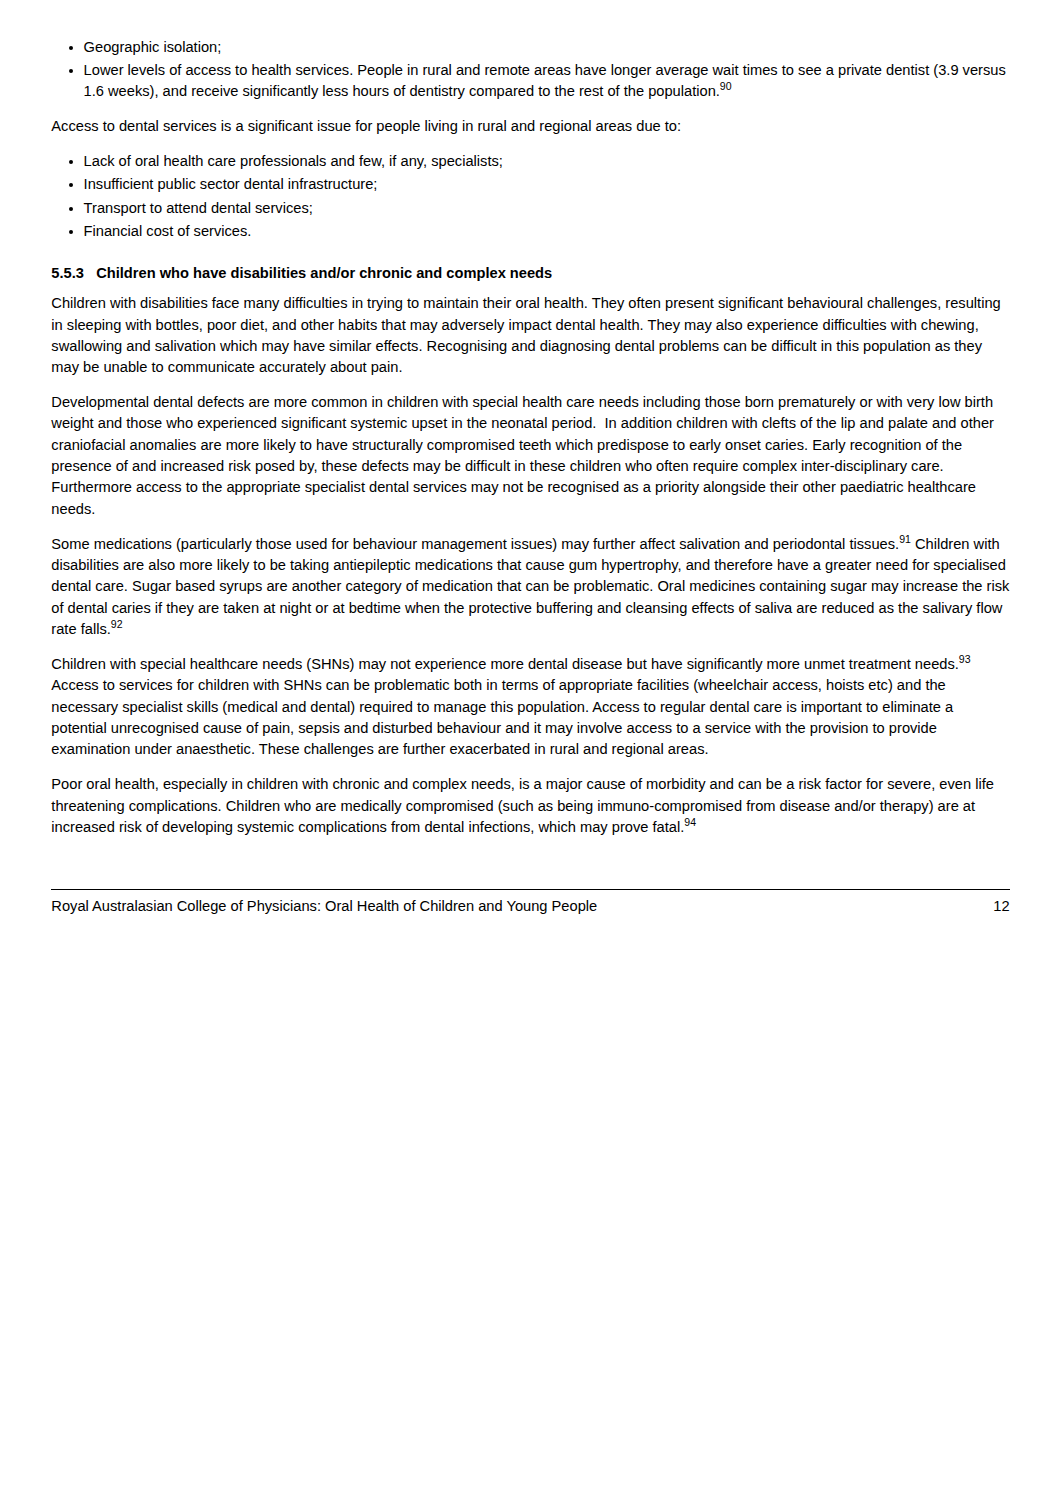Geographic isolation;
Lower levels of access to health services. People in rural and remote areas have longer average wait times to see a private dentist (3.9 versus 1.6 weeks), and receive significantly less hours of dentistry compared to the rest of the population.90
Access to dental services is a significant issue for people living in rural and regional areas due to:
Lack of oral health care professionals and few, if any, specialists;
Insufficient public sector dental infrastructure;
Transport to attend dental services;
Financial cost of services.
5.5.3 Children who have disabilities and/or chronic and complex needs
Children with disabilities face many difficulties in trying to maintain their oral health. They often present significant behavioural challenges, resulting in sleeping with bottles, poor diet, and other habits that may adversely impact dental health. They may also experience difficulties with chewing, swallowing and salivation which may have similar effects. Recognising and diagnosing dental problems can be difficult in this population as they may be unable to communicate accurately about pain.
Developmental dental defects are more common in children with special health care needs including those born prematurely or with very low birth weight and those who experienced significant systemic upset in the neonatal period. In addition children with clefts of the lip and palate and other craniofacial anomalies are more likely to have structurally compromised teeth which predispose to early onset caries. Early recognition of the presence of and increased risk posed by, these defects may be difficult in these children who often require complex inter-disciplinary care. Furthermore access to the appropriate specialist dental services may not be recognised as a priority alongside their other paediatric healthcare needs.
Some medications (particularly those used for behaviour management issues) may further affect salivation and periodontal tissues.91 Children with disabilities are also more likely to be taking antiepileptic medications that cause gum hypertrophy, and therefore have a greater need for specialised dental care. Sugar based syrups are another category of medication that can be problematic. Oral medicines containing sugar may increase the risk of dental caries if they are taken at night or at bedtime when the protective buffering and cleansing effects of saliva are reduced as the salivary flow rate falls.92
Children with special healthcare needs (SHNs) may not experience more dental disease but have significantly more unmet treatment needs.93 Access to services for children with SHNs can be problematic both in terms of appropriate facilities (wheelchair access, hoists etc) and the necessary specialist skills (medical and dental) required to manage this population. Access to regular dental care is important to eliminate a potential unrecognised cause of pain, sepsis and disturbed behaviour and it may involve access to a service with the provision to provide examination under anaesthetic. These challenges are further exacerbated in rural and regional areas.
Poor oral health, especially in children with chronic and complex needs, is a major cause of morbidity and can be a risk factor for severe, even life threatening complications. Children who are medically compromised (such as being immuno-compromised from disease and/or therapy) are at increased risk of developing systemic complications from dental infections, which may prove fatal.94
Royal Australasian College of Physicians: Oral Health of Children and Young People 12